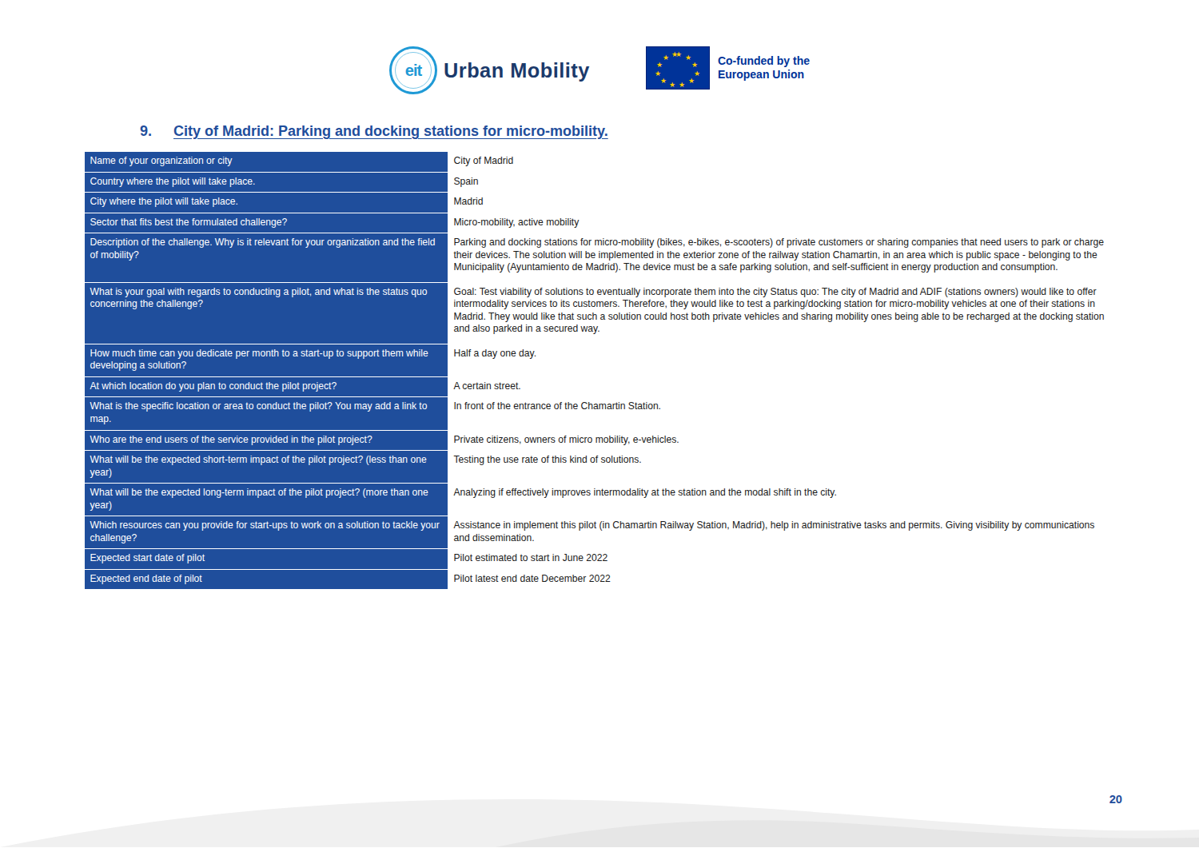eit
Urban Mobility
★ ★ ★ ★ ★ ★ ★ ★ ★ ★ ★ ★
Co-funded by the
European Union
9. City of Madrid: Parking and docking stations for micro-mobility.
| Name of your organization or city | City of Madrid |
| Country where the pilot will take place. | Spain |
| City where the pilot will take place. | Madrid |
| Sector that fits best the formulated challenge? | Micro-mobility, active mobility |
| Description of the challenge. Why is it relevant for your organization and the field of mobility? | Parking and docking stations for micro-mobility (bikes, e-bikes, e-scooters) of private customers or sharing companies that need users to park or charge their devices. The solution will be implemented in the exterior zone of the railway station Chamartin, in an area which is public space - belonging to the Municipality (Ayuntamiento de Madrid). The device must be a safe parking solution, and self-sufficient in energy production and consumption. |
| What is your goal with regards to conducting a pilot, and what is the status quo concerning the challenge? | Goal: Test viability of solutions to eventually incorporate them into the city Status quo: The city of Madrid and ADIF (stations owners) would like to offer intermodality services to its customers. Therefore, they would like to test a parking/docking station for micro-mobility vehicles at one of their stations in Madrid. They would like that such a solution could host both private vehicles and sharing mobility ones being able to be recharged at the docking station and also parked in a secured way. |
| How much time can you dedicate per month to a start-up to support them while developing a solution? | Half a day one day. |
| At which location do you plan to conduct the pilot project? | A certain street. |
| What is the specific location or area to conduct the pilot? You may add a link to map. | In front of the entrance of the Chamartin Station. |
| Who are the end users of the service provided in the pilot project? | Private citizens, owners of micro mobility, e-vehicles. |
| What will be the expected short-term impact of the pilot project? (less than one year) | Testing the use rate of this kind of solutions. |
| What will be the expected long-term impact of the pilot project? (more than one year) | Analyzing if effectively improves intermodality at the station and the modal shift in the city. |
| Which resources can you provide for start-ups to work on a solution to tackle your challenge? | Assistance in implement this pilot (in Chamartin Railway Station, Madrid), help in administrative tasks and permits. Giving visibility by communications and dissemination. |
| Expected start date of pilot | Pilot estimated to start in June 2022 |
| Expected end date of pilot | Pilot latest end date December 2022 |
20